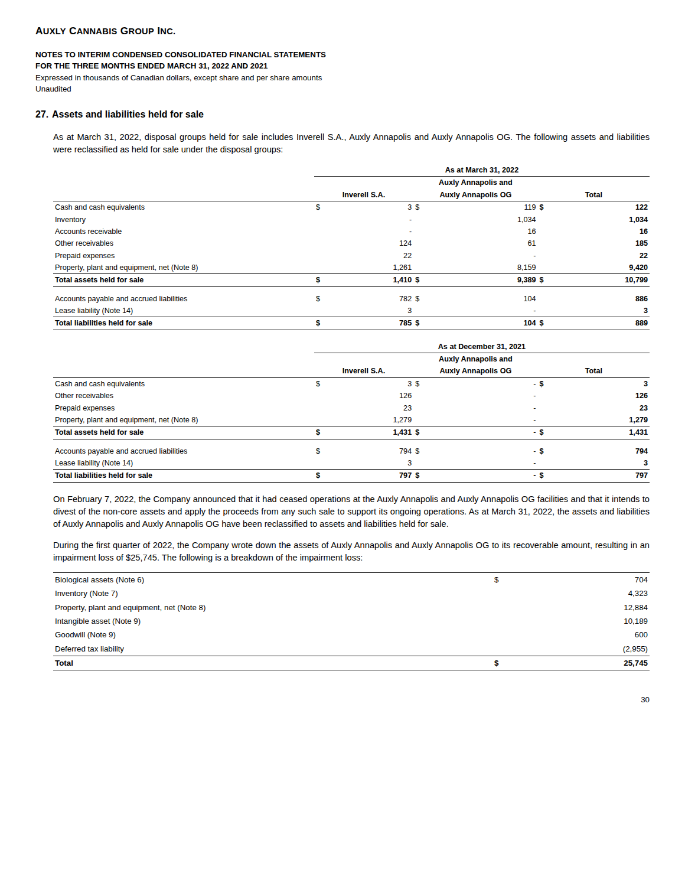AUXLY CANNABIS GROUP INC.
NOTES TO INTERIM CONDENSED CONSOLIDATED FINANCIAL STATEMENTS
FOR THE THREE MONTHS ENDED MARCH 31, 2022 AND 2021
Expressed in thousands of Canadian dollars, except share and per share amounts
Unaudited
27. Assets and liabilities held for sale
As at March 31, 2022, disposal groups held for sale includes Inverell S.A., Auxly Annapolis and Auxly Annapolis OG. The following assets and liabilities were reclassified as held for sale under the disposal groups:
| | As at March 31, 2022 |
| | | Auxly Annapolis and | |
| | Inverell S.A. | Auxly Annapolis OG | Total |
| Cash and cash equivalents | $ | 3 | $ | 119 | $ | 122 |
| Inventory | | - | | 1,034 | | 1,034 |
| Accounts receivable | | - | | 16 | | 16 |
| Other receivables | | 124 | | 61 | | 185 |
| Prepaid expenses | | 22 | | - | | 22 |
| Property, plant and equipment, net (Note 8) | | 1,261 | | 8,159 | | 9,420 |
| Total assets held for sale | $ | 1,410 | $ | 9,389 | $ | 10,799 |
| Accounts payable and accrued liabilities | $ | 782 | $ | 104 | | 886 |
| Lease liability (Note 14) | | 3 | | - | | 3 |
| Total liabilities held for sale | $ | 785 | $ | 104 | $ | 889 |
| | As at December 31, 2021 |
| | | Auxly Annapolis and | |
| | Inverell S.A. | Auxly Annapolis OG | Total |
| Cash and cash equivalents | $ | 3 | $ | - | $ | 3 |
| Other receivables | | 126 | | - | | 126 |
| Prepaid expenses | | 23 | | - | | 23 |
| Property, plant and equipment, net (Note 8) | | 1,279 | | - | | 1,279 |
| Total assets held for sale | $ | 1,431 | $ | - | $ | 1,431 |
| Accounts payable and accrued liabilities | $ | 794 | $ | - | $ | 794 |
| Lease liability (Note 14) | | 3 | | - | | 3 |
| Total liabilities held for sale | $ | 797 | $ | - | $ | 797 |
On February 7, 2022, the Company announced that it had ceased operations at the Auxly Annapolis and Auxly Annapolis OG facilities and that it intends to divest of the non-core assets and apply the proceeds from any such sale to support its ongoing operations. As at March 31, 2022, the assets and liabilities of Auxly Annapolis and Auxly Annapolis OG have been reclassified to assets and liabilities held for sale.
During the first quarter of 2022, the Company wrote down the assets of Auxly Annapolis and Auxly Annapolis OG to its recoverable amount, resulting in an impairment loss of $25,745. The following is a breakdown of the impairment loss:
| Biological assets (Note 6) | $ | 704 |
| Inventory (Note 7) | | 4,323 |
| Property, plant and equipment, net (Note 8) | | 12,884 |
| Intangible asset (Note 9) | | 10,189 |
| Goodwill (Note 9) | | 600 |
| Deferred tax liability | | (2,955) |
| Total | $ | 25,745 |
30